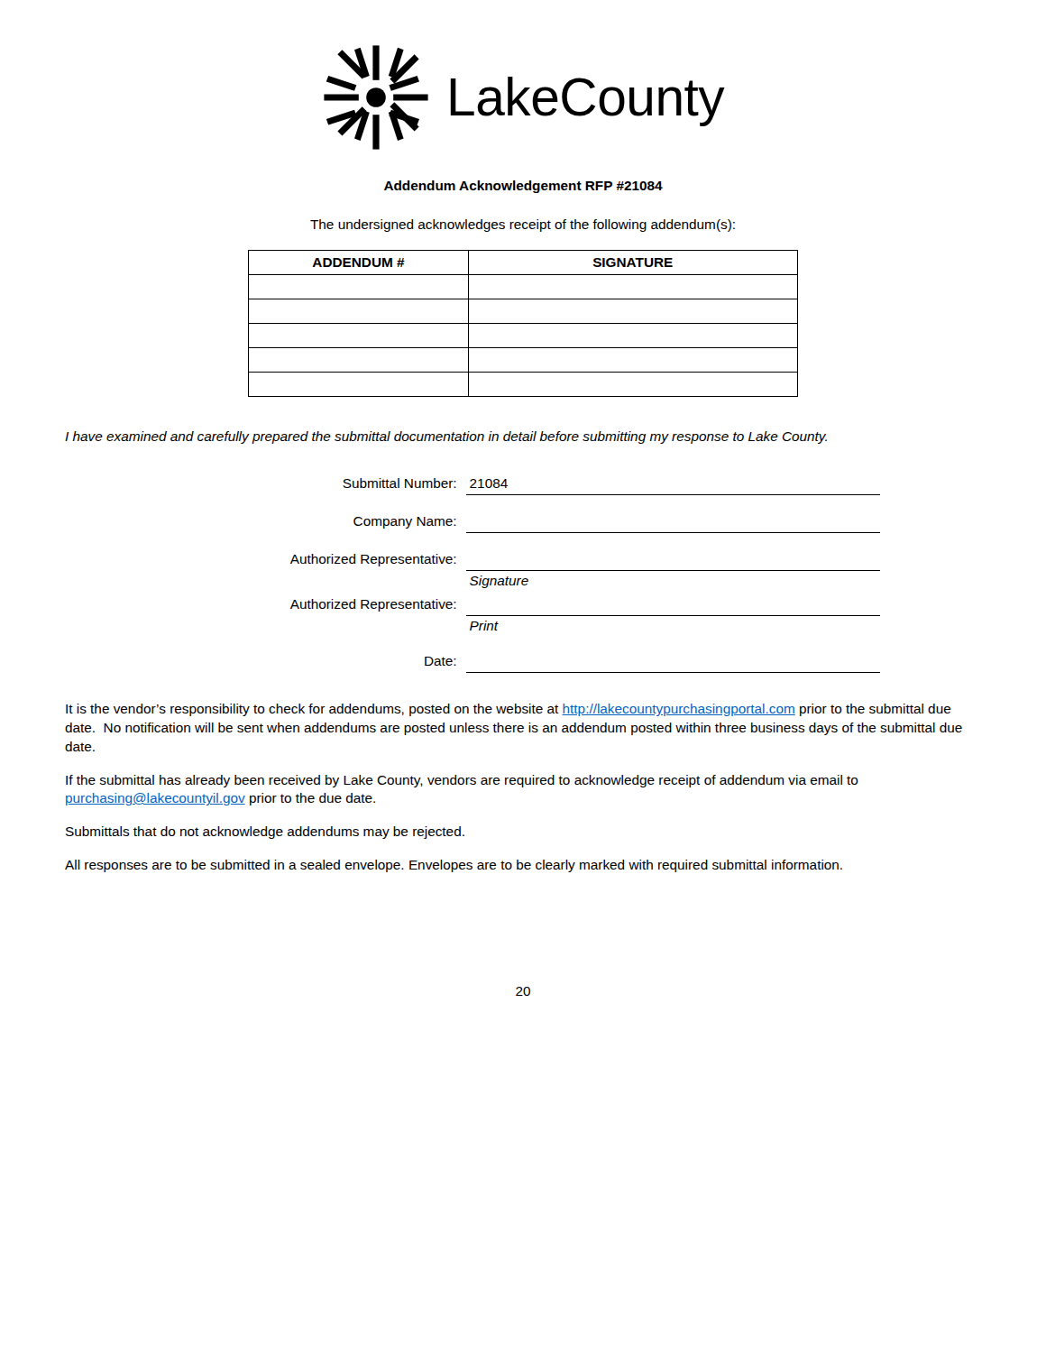LakeCounty
Addendum Acknowledgement RFP #21084
The undersigned acknowledges receipt of the following addendum(s):
| ADDENDUM # | SIGNATURE |
| --- | --- |
I have examined and carefully prepared the submittal documentation in detail before submitting my response to Lake County.
| Submittal Number: | 21084 |
| Company Name: | |
| Authorized Representative: | |
| | Signature |
| Authorized Representative: | |
| | Print |
| Date: | |
It is the vendor’s responsibility to check for addendums, posted on the website at http://lakecountypurchasingportal.com prior to the submittal due date. No notification will be sent when addendums are posted unless there is an addendum posted within three business days of the submittal due date.
If the submittal has already been received by Lake County, vendors are required to acknowledge receipt of addendum via email to purchasing@lakecountyil.gov prior to the due date.
Submittals that do not acknowledge addendums may be rejected.
All responses are to be submitted in a sealed envelope. Envelopes are to be clearly marked with required submittal information.
20